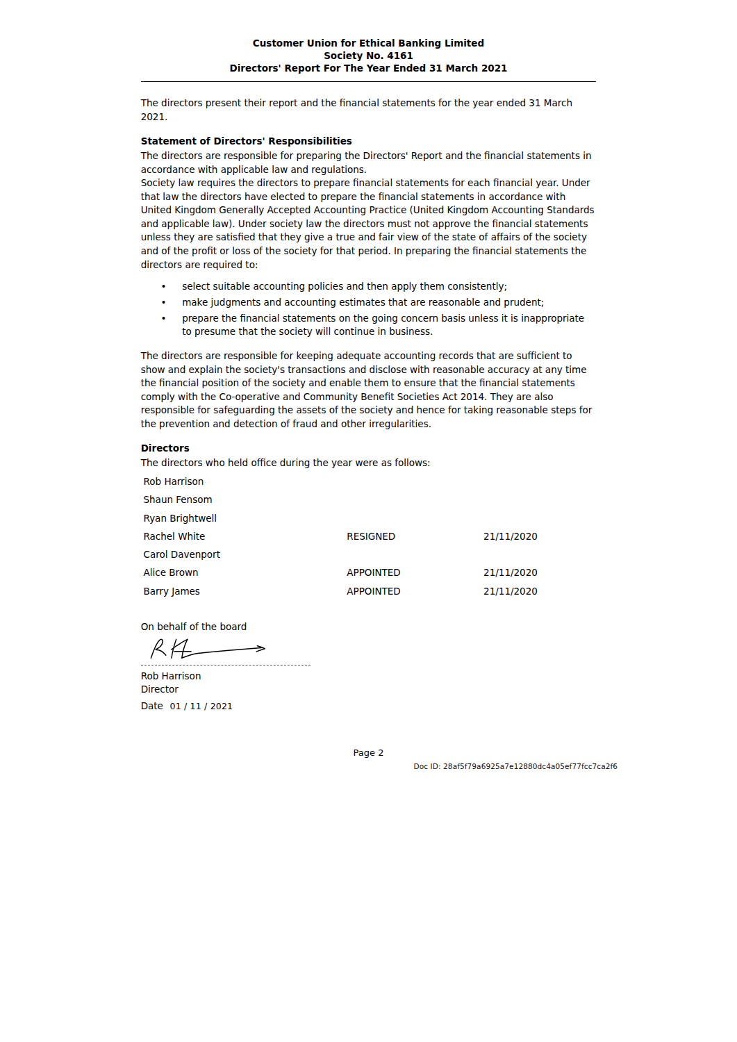Customer Union for Ethical Banking Limited Society No. 4161 Directors' Report For The Year Ended 31 March 2021
The directors present their report and the financial statements for the year ended 31 March 2021.
Statement of Directors' Responsibilities
The directors are responsible for preparing the Directors' Report and the financial statements in accordance with applicable law and regulations.
Society law requires the directors to prepare financial statements for each financial year. Under that law the directors have elected to prepare the financial statements in accordance with United Kingdom Generally Accepted Accounting Practice (United Kingdom Accounting Standards and applicable law). Under society law the directors must not approve the financial statements unless they are satisfied that they give a true and fair view of the state of affairs of the society and of the profit or loss of the society for that period. In preparing the financial statements the directors are required to:
select suitable accounting policies and then apply them consistently;
make judgments and accounting estimates that are reasonable and prudent;
prepare the financial statements on the going concern basis unless it is inappropriate to presume that the society will continue in business.
The directors are responsible for keeping adequate accounting records that are sufficient to show and explain the society's transactions and disclose with reasonable accuracy at any time the financial position of the society and enable them to ensure that the financial statements comply with the Co-operative and Community Benefit Societies Act 2014. They are also responsible for safeguarding the assets of the society and hence for taking reasonable steps for the prevention and detection of fraud and other irregularities.
Directors
The directors who held office during the year were as follows:
| Rob Harrison | | |
| Shaun Fensom | | |
| Ryan Brightwell | | |
| Rachel White | RESIGNED | 21/11/2020 |
| Carol Davenport | | |
| Alice Brown | APPOINTED | 21/11/2020 |
| Barry James | APPOINTED | 21/11/2020 |
On behalf of the board
Rob Harrison
Director
Date 01 / 11 / 2021
Page 2
Doc ID: 28af5f79a6925a7e12880dc4a05ef77fcc7ca2f6